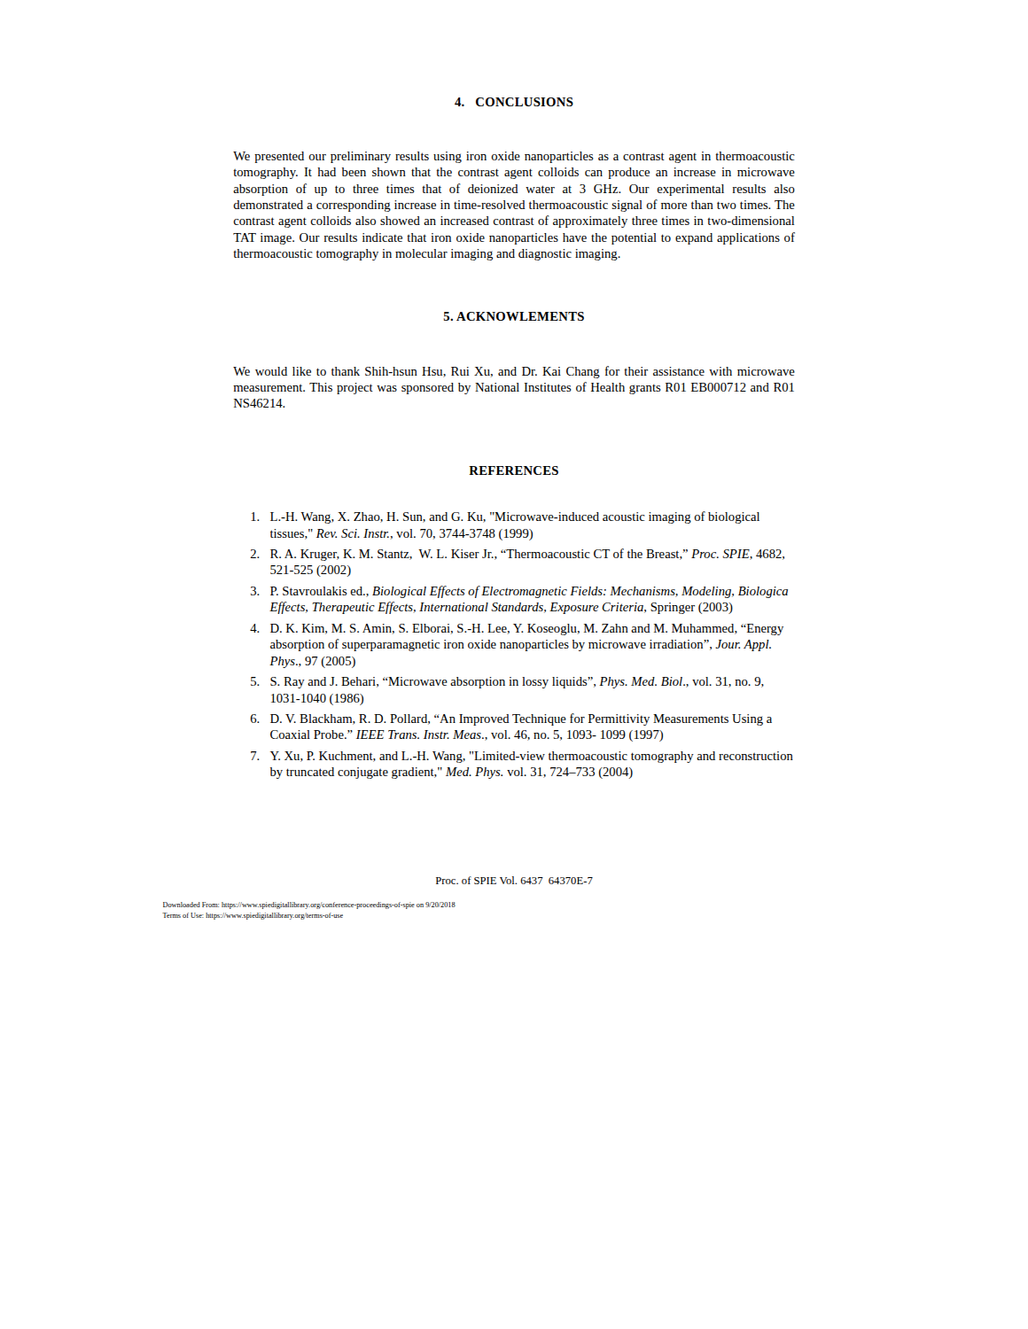4. CONCLUSIONS
We presented our preliminary results using iron oxide nanoparticles as a contrast agent in thermoacoustic tomography. It had been shown that the contrast agent colloids can produce an increase in microwave absorption of up to three times that of deionized water at 3 GHz. Our experimental results also demonstrated a corresponding increase in time-resolved thermoacoustic signal of more than two times. The contrast agent colloids also showed an increased contrast of approximately three times in two-dimensional TAT image. Our results indicate that iron oxide nanoparticles have the potential to expand applications of thermoacoustic tomography in molecular imaging and diagnostic imaging.
5. ACKNOWLEMENTS
We would like to thank Shih-hsun Hsu, Rui Xu, and Dr. Kai Chang for their assistance with microwave measurement. This project was sponsored by National Institutes of Health grants R01 EB000712 and R01 NS46214.
REFERENCES
L.-H. Wang, X. Zhao, H. Sun, and G. Ku, "Microwave-induced acoustic imaging of biological tissues," Rev. Sci. Instr., vol. 70, 3744-3748 (1999)
R. A. Kruger, K. M. Stantz, W. L. Kiser Jr., “Thermoacoustic CT of the Breast,” Proc. SPIE, 4682, 521-525 (2002)
P. Stavroulakis ed., Biological Effects of Electromagnetic Fields: Mechanisms, Modeling, Biologica Effects, Therapeutic Effects, International Standards, Exposure Criteria, Springer (2003)
D. K. Kim, M. S. Amin, S. Elborai, S.-H. Lee, Y. Koseoglu, M. Zahn and M. Muhammed, “Energy absorption of superparamagnetic iron oxide nanoparticles by microwave irradiation”, Jour. Appl. Phys., 97 (2005)
S. Ray and J. Behari, “Microwave absorption in lossy liquids”, Phys. Med. Biol., vol. 31, no. 9, 1031-1040 (1986)
D. V. Blackham, R. D. Pollard, “An Improved Technique for Permittivity Measurements Using a Coaxial Probe.” IEEE Trans. Instr. Meas., vol. 46, no. 5, 1093- 1099 (1997)
Y. Xu, P. Kuchment, and L.-H. Wang, "Limited-view thermoacoustic tomography and reconstruction by truncated conjugate gradient," Med. Phys. vol. 31, 724–733 (2004)
Proc. of SPIE Vol. 6437 64370E-7
Downloaded From: https://www.spiedigitallibrary.org/conference-proceedings-of-spie on 9/20/2018
Terms of Use: https://www.spiedigitallibrary.org/terms-of-use